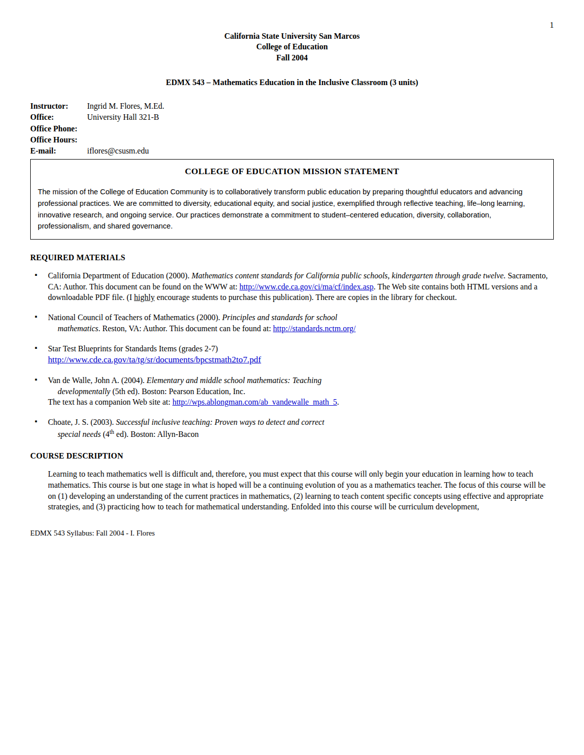1
California State University San Marcos
College of Education
Fall 2004
EDMX 543 – Mathematics Education in the Inclusive Classroom (3 units)
| Instructor: | Ingrid M. Flores, M.Ed. |
| Office: | University Hall 321-B |
| Office Phone: | |
| Office Hours: | |
| E-mail: | iflores@csusm.edu |
COLLEGE OF EDUCATION MISSION STATEMENT
The mission of the College of Education Community is to collaboratively transform public education by preparing thoughtful educators and advancing professional practices. We are committed to diversity, educational equity, and social justice, exemplified through reflective teaching, life–long learning, innovative research, and ongoing service. Our practices demonstrate a commitment to student–centered education, diversity, collaboration, professionalism, and shared governance.
REQUIRED MATERIALS
California Department of Education (2000). Mathematics content standards for California public schools, kindergarten through grade twelve. Sacramento, CA: Author. This document can be found on the WWW at: http://www.cde.ca.gov/ci/ma/cf/index.asp. The Web site contains both HTML versions and a downloadable PDF file. (I highly encourage students to purchase this publication). There are copies in the library for checkout.
National Council of Teachers of Mathematics (2000). Principles and standards for school mathematics. Reston, VA: Author. This document can be found at: http://standards.nctm.org/
Star Test Blueprints for Standards Items (grades 2-7)
http://www.cde.ca.gov/ta/tg/sr/documents/bpcstmath2to7.pdf
Van de Walle, John A. (2004). Elementary and middle school mathematics: Teaching developmentally (5th ed). Boston: Pearson Education, Inc. The text has a companion Web site at: http://wps.ablongman.com/ab_vandewalle_math_5.
Choate, J. S. (2003). Successful inclusive teaching: Proven ways to detect and correct special needs (4th ed). Boston: Allyn-Bacon
COURSE DESCRIPTION
Learning to teach mathematics well is difficult and, therefore, you must expect that this course will only begin your education in learning how to teach mathematics. This course is but one stage in what is hoped will be a continuing evolution of you as a mathematics teacher. The focus of this course will be on (1) developing an understanding of the current practices in mathematics, (2) learning to teach content specific concepts using effective and appropriate strategies, and (3) practicing how to teach for mathematical understanding. Enfolded into this course will be curriculum development,
EDMX 543 Syllabus: Fall 2004 - I. Flores